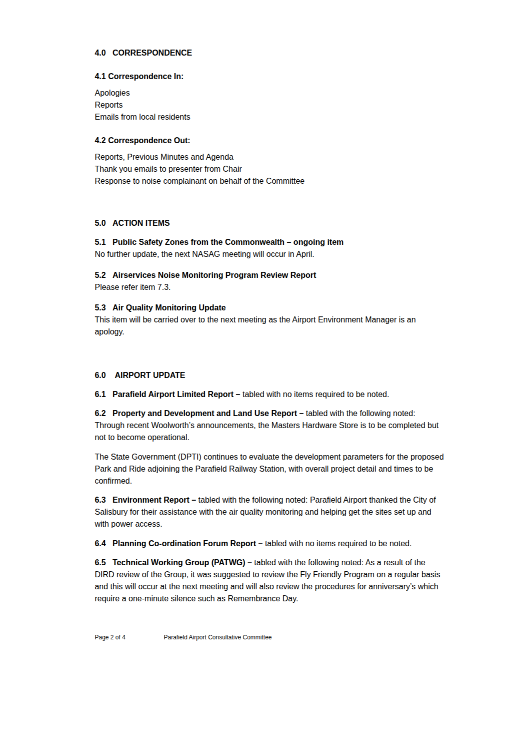4.0 CORRESPONDENCE
4.1 Correspondence In:
Apologies
Reports
Emails from local residents
4.2 Correspondence Out:
Reports, Previous Minutes and Agenda
Thank you emails to presenter from Chair
Response to noise complainant on behalf of the Committee
5.0 ACTION ITEMS
5.1 Public Safety Zones from the Commonwealth – ongoing item
No further update, the next NASAG meeting will occur in April.
5.2 Airservices Noise Monitoring Program Review Report
Please refer item 7.3.
5.3 Air Quality Monitoring Update
This item will be carried over to the next meeting as the Airport Environment Manager is an apology.
6.0 AIRPORT UPDATE
6.1 Parafield Airport Limited Report – tabled with no items required to be noted.
6.2 Property and Development and Land Use Report – tabled with the following noted: Through recent Woolworth’s announcements, the Masters Hardware Store is to be completed but not to become operational.
The State Government (DPTI) continues to evaluate the development parameters for the proposed Park and Ride adjoining the Parafield Railway Station, with overall project detail and times to be confirmed.
6.3 Environment Report – tabled with the following noted: Parafield Airport thanked the City of Salisbury for their assistance with the air quality monitoring and helping get the sites set up and with power access.
6.4 Planning Co-ordination Forum Report – tabled with no items required to be noted.
6.5 Technical Working Group (PATWG) – tabled with the following noted: As a result of the DIRD review of the Group, it was suggested to review the Fly Friendly Program on a regular basis and this will occur at the next meeting and will also review the procedures for anniversary’s which require a one-minute silence such as Remembrance Day.
Page 2 of 4 Parafield Airport Consultative Committee